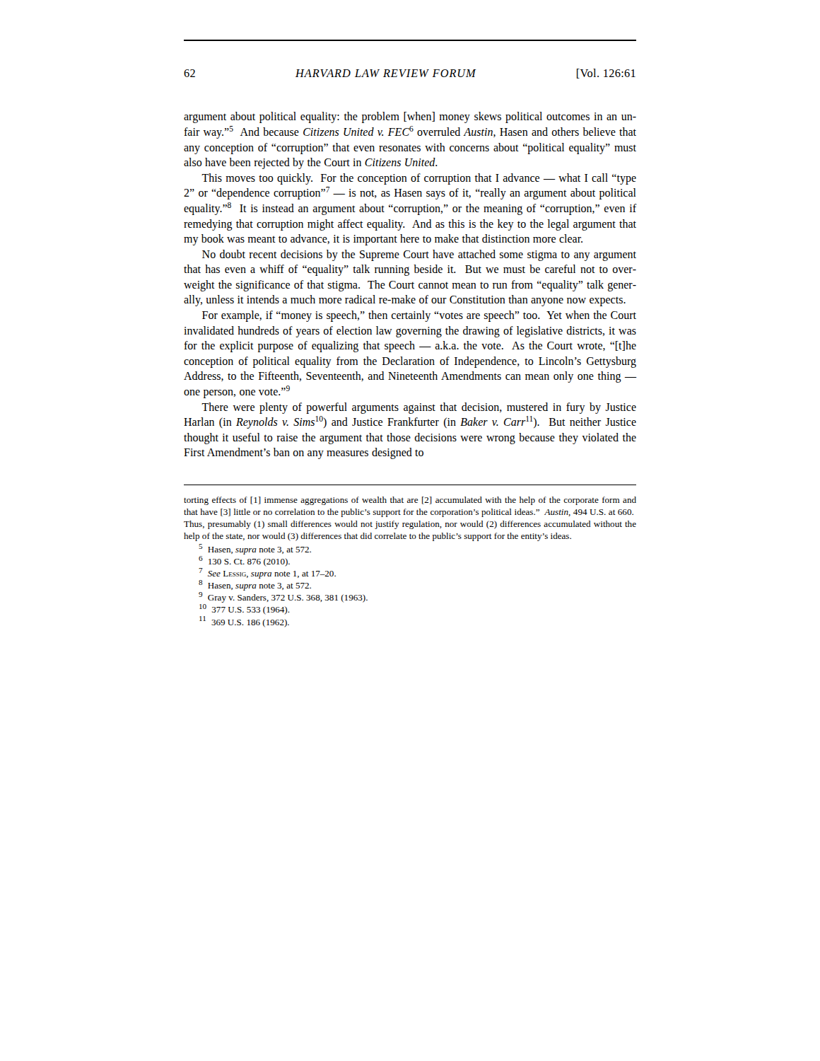62 HARVARD LAW REVIEW FORUM [Vol. 126:61
argument about political equality: the problem [when] money skews political outcomes in an unfair way.”5 And because Citizens United v. FEC6 overruled Austin, Hasen and others believe that any conception of “corruption” that even resonates with concerns about “political equality” must also have been rejected by the Court in Citizens United.
This moves too quickly. For the conception of corruption that I advance — what I call “type 2” or “dependence corruption”7 — is not, as Hasen says of it, “really an argument about political equality.”8 It is instead an argument about “corruption,” or the meaning of “corruption,” even if remedying that corruption might affect equality. And as this is the key to the legal argument that my book was meant to advance, it is important here to make that distinction more clear.
No doubt recent decisions by the Supreme Court have attached some stigma to any argument that has even a whiff of “equality” talk running beside it. But we must be careful not to overweight the significance of that stigma. The Court cannot mean to run from “equality” talk generally, unless it intends a much more radical re-make of our Constitution than anyone now expects.
For example, if “money is speech,” then certainly “votes are speech” too. Yet when the Court invalidated hundreds of years of election law governing the drawing of legislative districts, it was for the explicit purpose of equalizing that speech — a.k.a. the vote. As the Court wrote, “[t]he conception of political equality from the Declaration of Independence, to Lincoln’s Gettysburg Address, to the Fifteenth, Seventeenth, and Nineteenth Amendments can mean only one thing — one person, one vote.”9
There were plenty of powerful arguments against that decision, mustered in fury by Justice Harlan (in Reynolds v. Sims10) and Justice Frankfurter (in Baker v. Carr11). But neither Justice thought it useful to raise the argument that those decisions were wrong because they violated the First Amendment’s ban on any measures designed to
torting effects of [1] immense aggregations of wealth that are [2] accumulated with the help of the corporate form and that have [3] little or no correlation to the public’s support for the corporation’s political ideas.” Austin, 494 U.S. at 660. Thus, presumably (1) small differences would not justify regulation, nor would (2) differences accumulated without the help of the state, nor would (3) differences that did correlate to the public’s support for the entity’s ideas.
5 Hasen, supra note 3, at 572.
6 130 S. Ct. 876 (2010).
7 See Lessig, supra note 1, at 17–20.
8 Hasen, supra note 3, at 572.
9 Gray v. Sanders, 372 U.S. 368, 381 (1963).
10 377 U.S. 533 (1964).
11 369 U.S. 186 (1962).